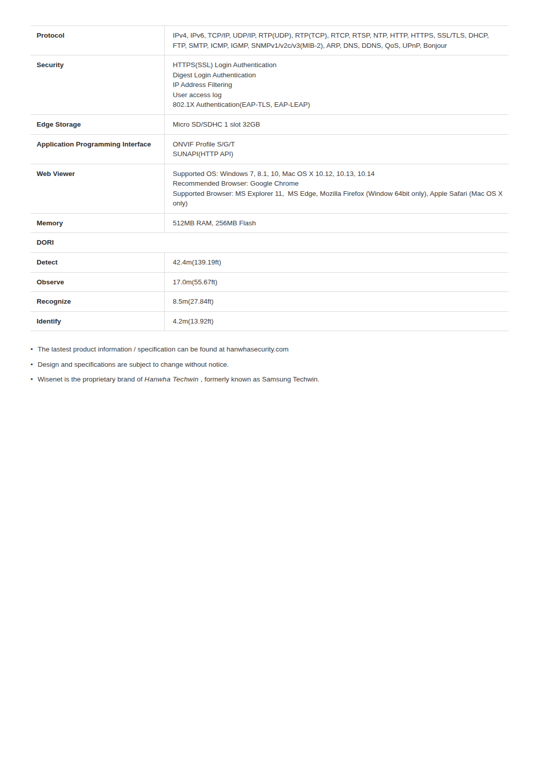| Protocol | IPv4, IPv6, TCP/IP, UDP/IP, RTP(UDP), RTP(TCP), RTCP, RTSP, NTP, HTTP, HTTPS, SSL/TLS, DHCP, FTP, SMTP, ICMP, IGMP, SNMPv1/v2c/v3(MIB-2), ARP, DNS, DDNS, QoS, UPnP, Bonjour |
| Security | HTTPS(SSL) Login Authentication Digest Login Authentication IP Address Filtering User access log 802.1X Authentication(EAP-TLS, EAP-LEAP) |
| Edge Storage | Micro SD/SDHC 1 slot 32GB |
| Application Programming Interface | ONVIF Profile S/G/T SUNAPI(HTTP API) |
| Web Viewer | Supported OS: Windows 7, 8.1, 10, Mac OS X 10.12, 10.13, 10.14 Recommended Browser: Google Chrome Supported Browser: MS Explorer 11, MS Edge, Mozilla Firefox (Window 64bit only), Apple Safari (Mac OS X only) |
| Memory | 512MB RAM, 256MB Flash |
| DORI |
| Detect | 42.4m(139.19ft) |
| Observe | 17.0m(55.67ft) |
| Recognize | 8.5m(27.84ft) |
| Identify | 4.2m(13.92ft) |
The lastest product information / specification can be found at hanwhasecurity.com
Design and specifications are subject to change without notice.
Wisenet is the proprietary brand of Hanwha Techwin , formerly known as Samsung Techwin.